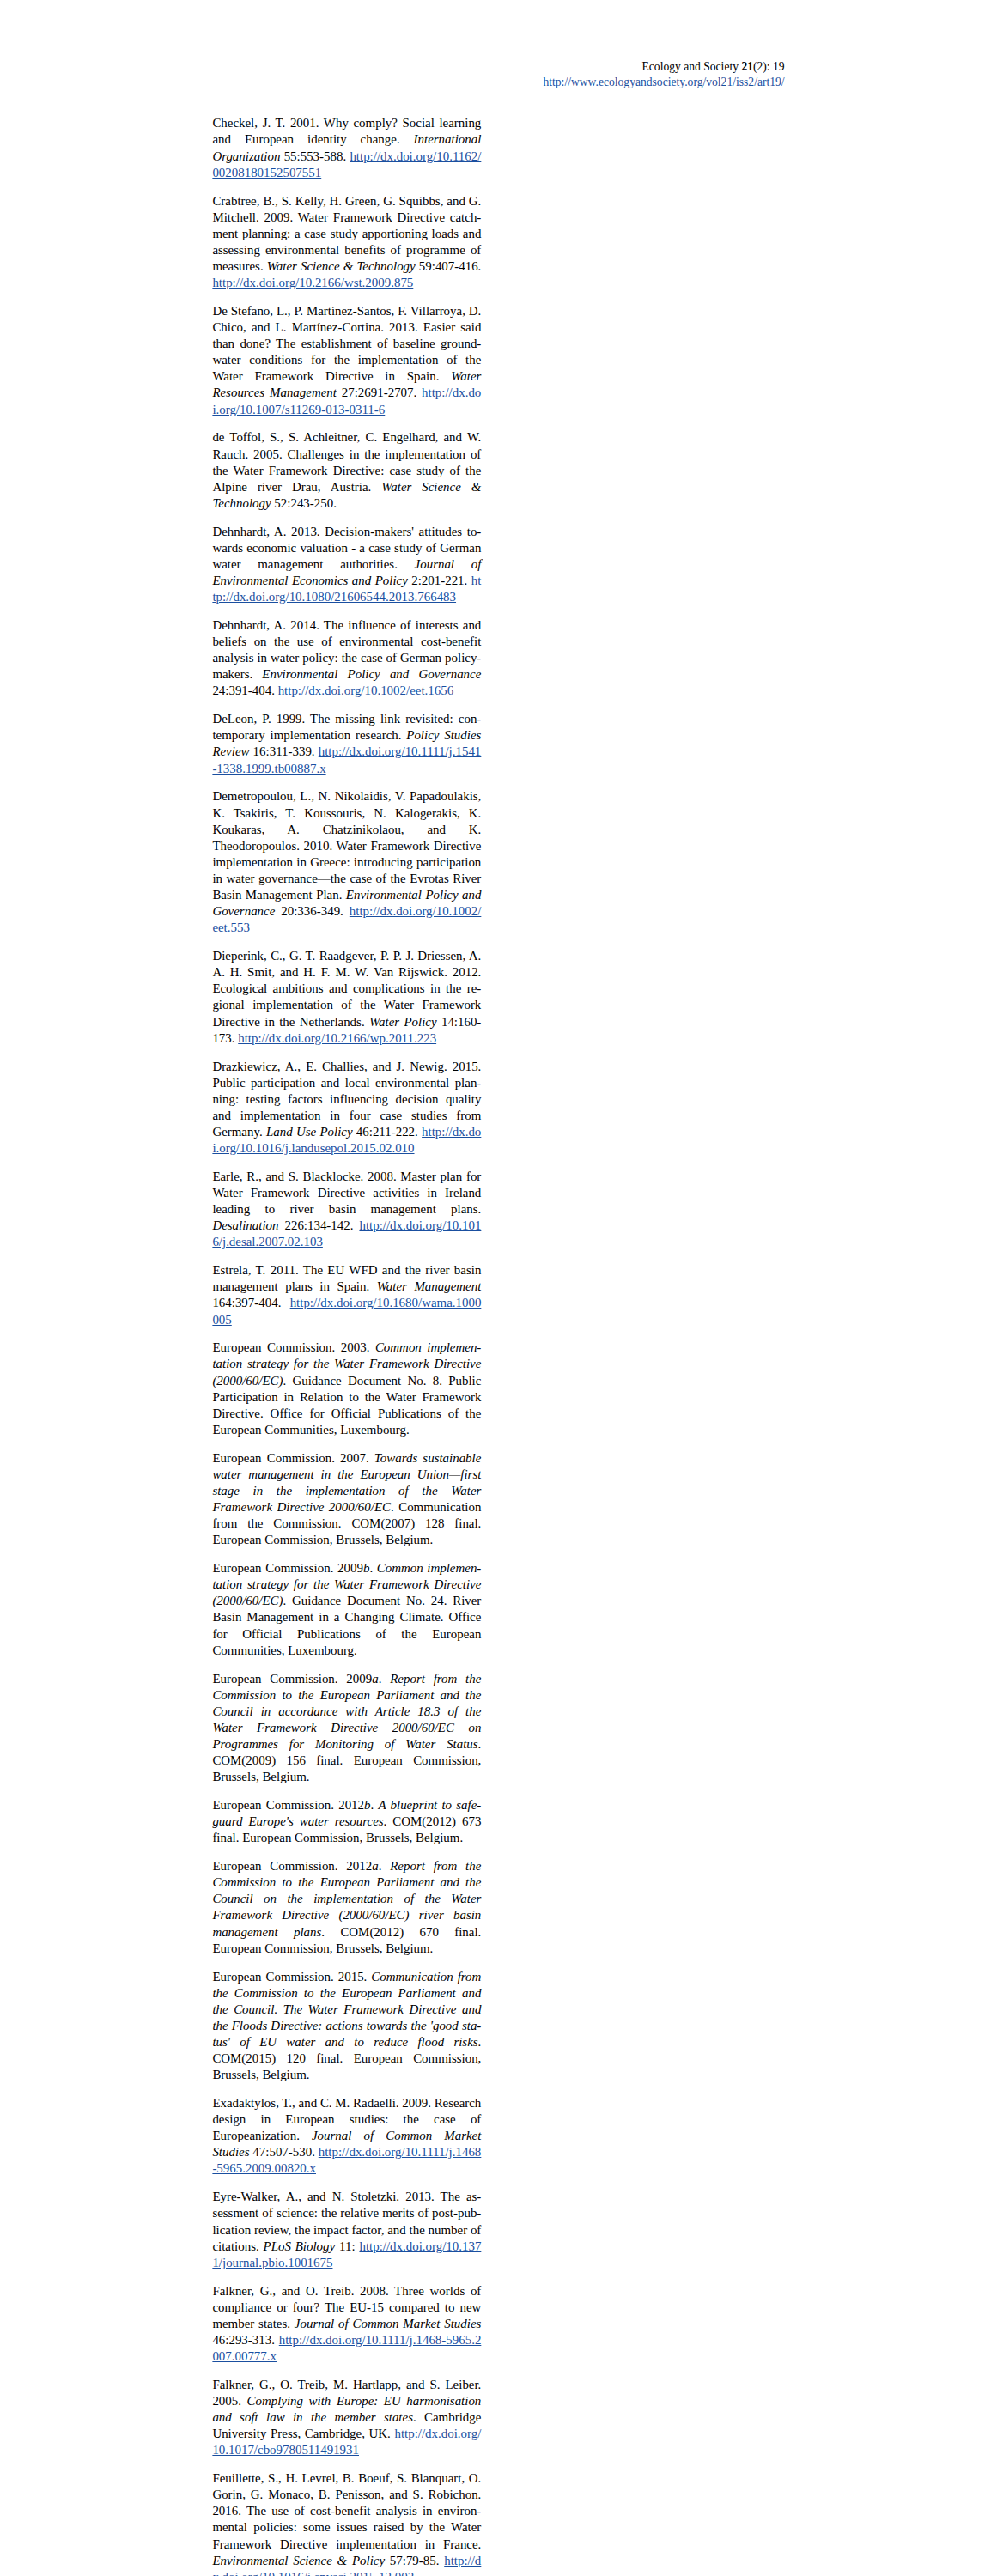Ecology and Society 21(2): 19
http://www.ecologyandsociety.org/vol21/iss2/art19/
Checkel, J. T. 2001. Why comply? Social learning and European identity change. International Organization 55:553-588. http://dx.doi.org/10.1162/00208180152507551
Crabtree, B., S. Kelly, H. Green, G. Squibbs, and G. Mitchell. 2009. Water Framework Directive catchment planning: a case study apportioning loads and assessing environmental benefits of programme of measures. Water Science & Technology 59:407-416. http://dx.doi.org/10.2166/wst.2009.875
De Stefano, L., P. Martínez-Santos, F. Villarroya, D. Chico, and L. Martínez-Cortina. 2013. Easier said than done? The establishment of baseline groundwater conditions for the implementation of the Water Framework Directive in Spain. Water Resources Management 27:2691-2707. http://dx.doi.org/10.1007/s11269-013-0311-6
de Toffol, S., S. Achleitner, C. Engelhard, and W. Rauch. 2005. Challenges in the implementation of the Water Framework Directive: case study of the Alpine river Drau, Austria. Water Science & Technology 52:243-250.
Dehnhardt, A. 2013. Decision-makers' attitudes towards economic valuation - a case study of German water management authorities. Journal of Environmental Economics and Policy 2:201-221. http://dx.doi.org/10.1080/21606544.2013.766483
Dehnhardt, A. 2014. The influence of interests and beliefs on the use of environmental cost-benefit analysis in water policy: the case of German policy-makers. Environmental Policy and Governance 24:391-404. http://dx.doi.org/10.1002/eet.1656
DeLeon, P. 1999. The missing link revisited: contemporary implementation research. Policy Studies Review 16:311-339. http://dx.doi.org/10.1111/j.1541-1338.1999.tb00887.x
Demetropoulou, L., N. Nikolaidis, V. Papadoulakis, K. Tsakiris, T. Koussouris, N. Kalogerakis, K. Koukaras, A. Chatzinikolaou, and K. Theodoropoulos. 2010. Water Framework Directive implementation in Greece: introducing participation in water governance—the case of the Evrotas River Basin Management Plan. Environmental Policy and Governance 20:336-349. http://dx.doi.org/10.1002/eet.553
Dieperink, C., G. T. Raadgever, P. P. J. Driessen, A. A. H. Smit, and H. F. M. W. Van Rijswick. 2012. Ecological ambitions and complications in the regional implementation of the Water Framework Directive in the Netherlands. Water Policy 14:160-173. http://dx.doi.org/10.2166/wp.2011.223
Drazkiewicz, A., E. Challies, and J. Newig. 2015. Public participation and local environmental planning: testing factors influencing decision quality and implementation in four case studies from Germany. Land Use Policy 46:211-222. http://dx.doi.org/10.1016/j.landusepol.2015.02.010
Earle, R., and S. Blacklocke. 2008. Master plan for Water Framework Directive activities in Ireland leading to river basin management plans. Desalination 226:134-142. http://dx.doi.org/10.1016/j.desal.2007.02.103
Estrela, T. 2011. The EU WFD and the river basin management plans in Spain. Water Management 164:397-404. http://dx.doi.org/10.1680/wama.1000005
European Commission. 2003. Common implementation strategy for the Water Framework Directive (2000/60/EC). Guidance Document No. 8. Public Participation in Relation to the Water Framework Directive. Office for Official Publications of the European Communities, Luxembourg.
European Commission. 2007. Towards sustainable water management in the European Union—first stage in the implementation of the Water Framework Directive 2000/60/EC. Communication from the Commission. COM(2007) 128 final. European Commission, Brussels, Belgium.
European Commission. 2009b. Common implementation strategy for the Water Framework Directive (2000/60/EC). Guidance Document No. 24. River Basin Management in a Changing Climate. Office for Official Publications of the European Communities, Luxembourg.
European Commission. 2009a. Report from the Commission to the European Parliament and the Council in accordance with Article 18.3 of the Water Framework Directive 2000/60/EC on Programmes for Monitoring of Water Status. COM(2009) 156 final. European Commission, Brussels, Belgium.
European Commission. 2012b. A blueprint to safeguard Europe's water resources. COM(2012) 673 final. European Commission, Brussels, Belgium.
European Commission. 2012a. Report from the Commission to the European Parliament and the Council on the implementation of the Water Framework Directive (2000/60/EC) river basin management plans. COM(2012) 670 final. European Commission, Brussels, Belgium.
European Commission. 2015. Communication from the Commission to the European Parliament and the Council. The Water Framework Directive and the Floods Directive: actions towards the 'good status' of EU water and to reduce flood risks. COM(2015) 120 final. European Commission, Brussels, Belgium.
Exadaktylos, T., and C. M. Radaelli. 2009. Research design in European studies: the case of Europeanization. Journal of Common Market Studies 47:507-530. http://dx.doi.org/10.1111/j.1468-5965.2009.00820.x
Eyre-Walker, A., and N. Stoletzki. 2013. The assessment of science: the relative merits of post-publication review, the impact factor, and the number of citations. PLoS Biology 11: http://dx.doi.org/10.1371/journal.pbio.1001675
Falkner, G., and O. Treib. 2008. Three worlds of compliance or four? The EU-15 compared to new member states. Journal of Common Market Studies 46:293-313. http://dx.doi.org/10.1111/j.1468-5965.2007.00777.x
Falkner, G., O. Treib, M. Hartlapp, and S. Leiber. 2005. Complying with Europe: EU harmonisation and soft law in the member states. Cambridge University Press, Cambridge, UK. http://dx.doi.org/10.1017/cbo9780511491931
Feuillette, S., H. Levrel, B. Boeuf, S. Blanquart, O. Gorin, G. Monaco, B. Penisson, and S. Robichon. 2016. The use of cost-benefit analysis in environmental policies: some issues raised by the Water Framework Directive implementation in France. Environmental Science & Policy 57:79-85. http://dx.doi.org/10.1016/j.envsci.2015.12.002